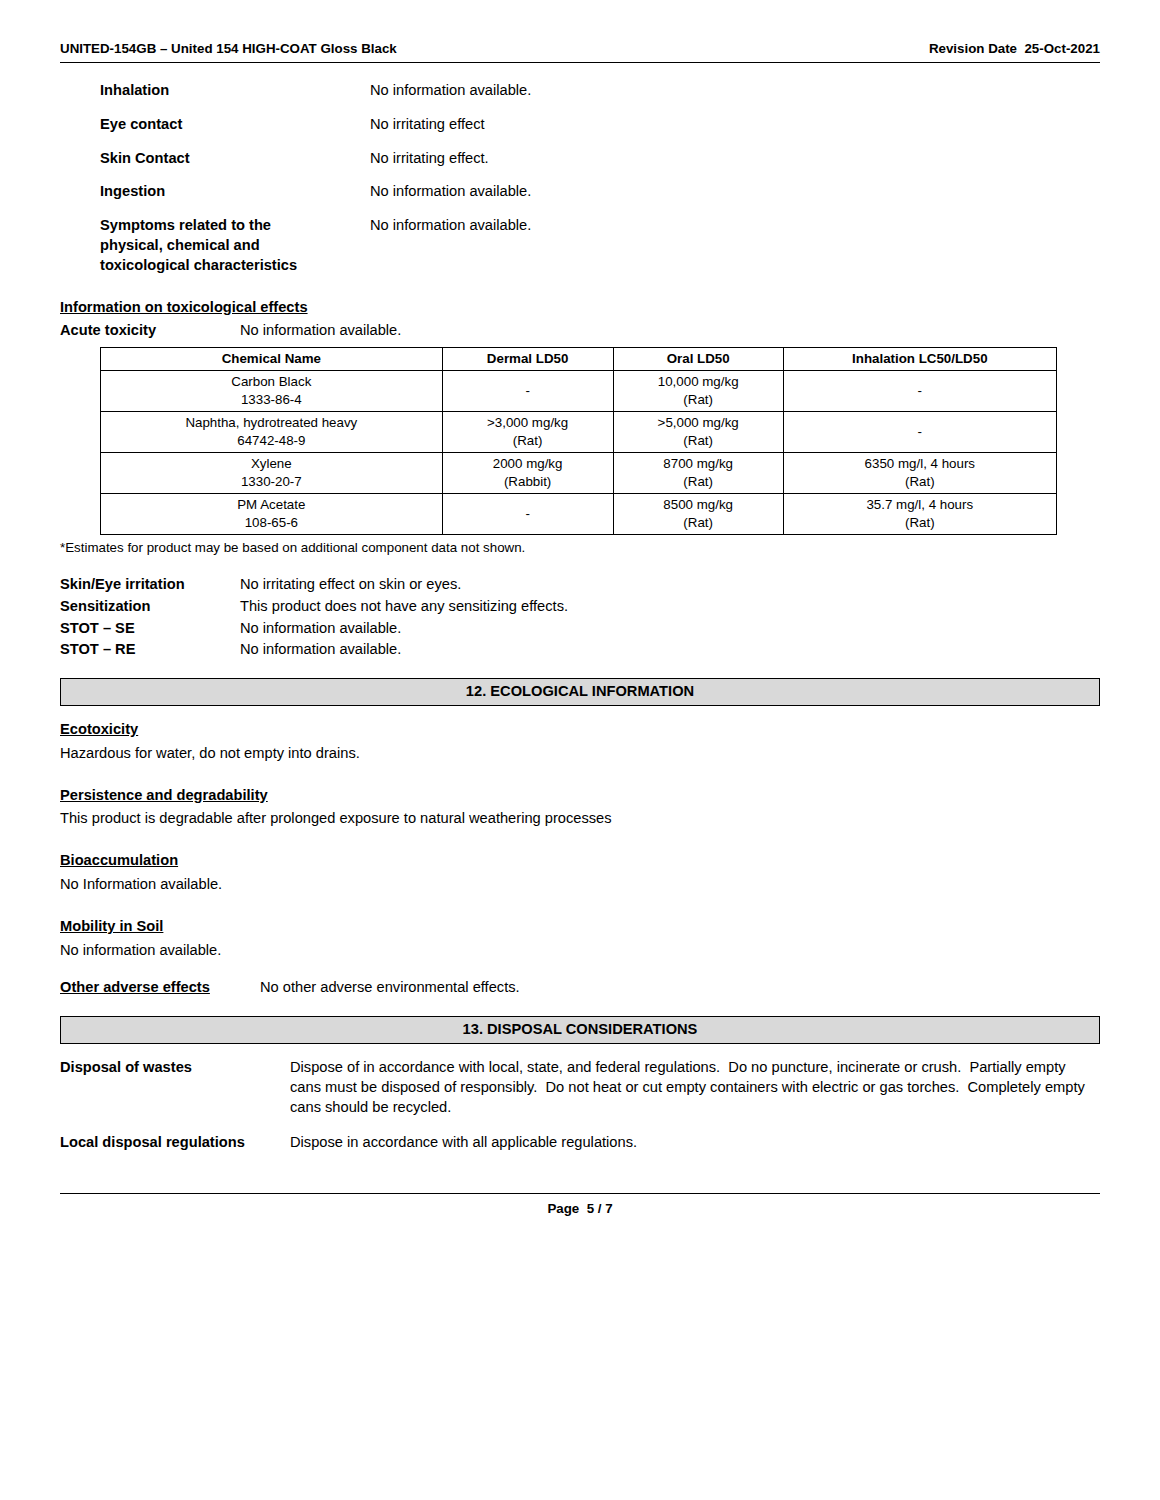UNITED-154GB – United 154 HIGH-COAT Gloss Black Revision Date 25-Oct-2021
Inhalation
No information available.
Eye contact
No irritating effect
Skin Contact
No irritating effect.
Ingestion
No information available.
Symptoms related to the
physical, chemical and
toxicological characteristics
No information available.
Information on toxicological effects
Acute toxicity
No information available.
| Chemical Name | Dermal LD50 | Oral LD50 | Inhalation LC50/LD50 |
| --- | --- | --- | --- |
| Carbon Black 1333-86-4 | - | 10,000 mg/kg (Rat) | - |
| Naphtha, hydrotreated heavy 64742-48-9 | >3,000 mg/kg (Rat) | >5,000 mg/kg (Rat) | - |
| Xylene 1330-20-7 | 2000 mg/kg (Rabbit) | 8700 mg/kg (Rat) | 6350 mg/l, 4 hours (Rat) |
| PM Acetate 108-65-6 | - | 8500 mg/kg (Rat) | 35.7 mg/l, 4 hours (Rat) |
*Estimates for product may be based on additional component data not shown.
Skin/Eye irritation
No irritating effect on skin or eyes.
Sensitization
This product does not have any sensitizing effects.
STOT – SE
No information available.
STOT – RE
No information available.
12. ECOLOGICAL INFORMATION
Ecotoxicity
Hazardous for water, do not empty into drains.
Persistence and degradability
This product is degradable after prolonged exposure to natural weathering processes
Bioaccumulation
No Information available.
Mobility in Soil
No information available.
Other adverse effects
No other adverse environmental effects.
13. DISPOSAL CONSIDERATIONS
Disposal of wastes
Dispose of in accordance with local, state, and federal regulations. Do no puncture, incinerate or crush. Partially empty cans must be disposed of responsibly. Do not heat or cut empty containers with electric or gas torches. Completely empty cans should be recycled.
Local disposal regulations
Dispose in accordance with all applicable regulations.
Page 5 / 7